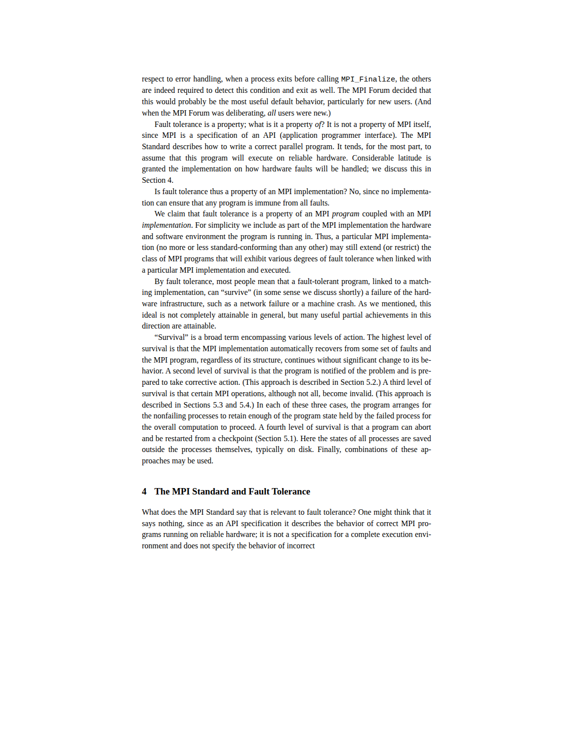respect to error handling, when a process exits before calling MPI_Finalize, the others are indeed required to detect this condition and exit as well. The MPI Forum decided that this would probably be the most useful default behavior, particularly for new users. (And when the MPI Forum was deliberating, all users were new.)
Fault tolerance is a property; what is it a property of? It is not a property of MPI itself, since MPI is a specification of an API (application programmer interface). The MPI Standard describes how to write a correct parallel program. It tends, for the most part, to assume that this program will execute on reliable hardware. Considerable latitude is granted the implementation on how hardware faults will be handled; we discuss this in Section 4.
Is fault tolerance thus a property of an MPI implementation? No, since no implementation can ensure that any program is immune from all faults.
We claim that fault tolerance is a property of an MPI program coupled with an MPI implementation. For simplicity we include as part of the MPI implementation the hardware and software environment the program is running in. Thus, a particular MPI implementation (no more or less standard-conforming than any other) may still extend (or restrict) the class of MPI programs that will exhibit various degrees of fault tolerance when linked with a particular MPI implementation and executed.
By fault tolerance, most people mean that a fault-tolerant program, linked to a matching implementation, can “survive” (in some sense we discuss shortly) a failure of the hardware infrastructure, such as a network failure or a machine crash. As we mentioned, this ideal is not completely attainable in general, but many useful partial achievements in this direction are attainable.
“Survival” is a broad term encompassing various levels of action. The highest level of survival is that the MPI implementation automatically recovers from some set of faults and the MPI program, regardless of its structure, continues without significant change to its behavior. A second level of survival is that the program is notified of the problem and is prepared to take corrective action. (This approach is described in Section 5.2.) A third level of survival is that certain MPI operations, although not all, become invalid. (This approach is described in Sections 5.3 and 5.4.) In each of these three cases, the program arranges for the nonfailing processes to retain enough of the program state held by the failed process for the overall computation to proceed. A fourth level of survival is that a program can abort and be restarted from a checkpoint (Section 5.1). Here the states of all processes are saved outside the processes themselves, typically on disk. Finally, combinations of these approaches may be used.
4 The MPI Standard and Fault Tolerance
What does the MPI Standard say that is relevant to fault tolerance? One might think that it says nothing, since as an API specification it describes the behavior of correct MPI programs running on reliable hardware; it is not a specification for a complete execution environment and does not specify the behavior of incorrect